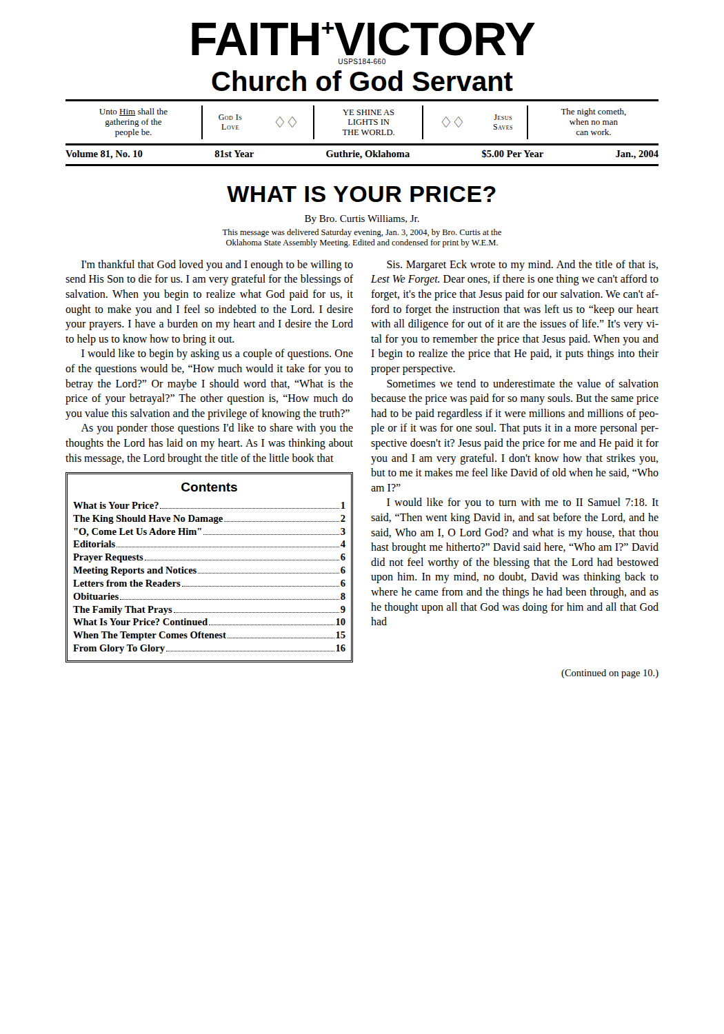FAITH+VICTORY
USPS184-660
Church of God Servant
| Unto Him shall the gathering of the people be. | | God Is Love | ♢♢ | | YE SHINE AS LIGHTS IN THE WORLD. | | ♢♢ | Jesus Saves | | The night cometh, when no man can work. |
Volume 81, No. 10 81st Year Guthrie, Oklahoma $5.00 Per Year Jan., 2004
WHAT IS YOUR PRICE?
By Bro. Curtis Williams, Jr.
This message was delivered Saturday evening, Jan. 3, 2004, by Bro. Curtis at the
Oklahoma State Assembly Meeting. Edited and condensed for print by W.E.M.
I'm thankful that God loved you and I enough to be willing to send His Son to die for us. I am very grateful for the blessings of salvation. When you begin to realize what God paid for us, it ought to make you and I feel so indebted to the Lord. I desire your prayers. I have a burden on my heart and I desire the Lord to help us to know how to bring it out.
I would like to begin by asking us a couple of questions. One of the questions would be, “How much would it take for you to betray the Lord?” Or maybe I should word that, “What is the price of your betrayal?” The other question is, “How much do you value this salvation and the privilege of knowing the truth?”
As you ponder those questions I'd like to share with you the thoughts the Lord has laid on my heart. As I was thinking about this message, the Lord brought the title of the little book that
Contents
What is Your Price? 1
The King Should Have No Damage 2
"O, Come Let Us Adore Him" 3
Editorials 4
Prayer Requests 6
Meeting Reports and Notices 6
Letters from the Readers 6
Obituaries 8
The Family That Prays 9
What Is Your Price? Continued 10
When The Tempter Comes Oftenest 15
From Glory To Glory 16
Sis. Margaret Eck wrote to my mind. And the title of that is, Lest We Forget. Dear ones, if there is one thing we can't afford to forget, it's the price that Jesus paid for our salvation. We can't afford to forget the instruction that was left us to “keep our heart with all diligence for out of it are the issues of life.” It's very vital for you to remember the price that Jesus paid. When you and I begin to realize the price that He paid, it puts things into their proper perspective.
Sometimes we tend to underestimate the value of salvation because the price was paid for so many souls. But the same price had to be paid regardless if it were millions and millions of people or if it was for one soul. That puts it in a more personal perspective doesn't it? Jesus paid the price for me and He paid it for you and I am very grateful. I don't know how that strikes you, but to me it makes me feel like David of old when he said, “Who am I?”
I would like for you to turn with me to II Samuel 7:18. It said, “Then went king David in, and sat before the Lord, and he said, Who am I, O Lord God? and what is my house, that thou hast brought me hitherto?” David said here, “Who am I?” David did not feel worthy of the blessing that the Lord had bestowed upon him. In my mind, no doubt, David was thinking back to where he came from and the things he had been through, and as he thought upon all that God was doing for him and all that God had
(Continued on page 10.)